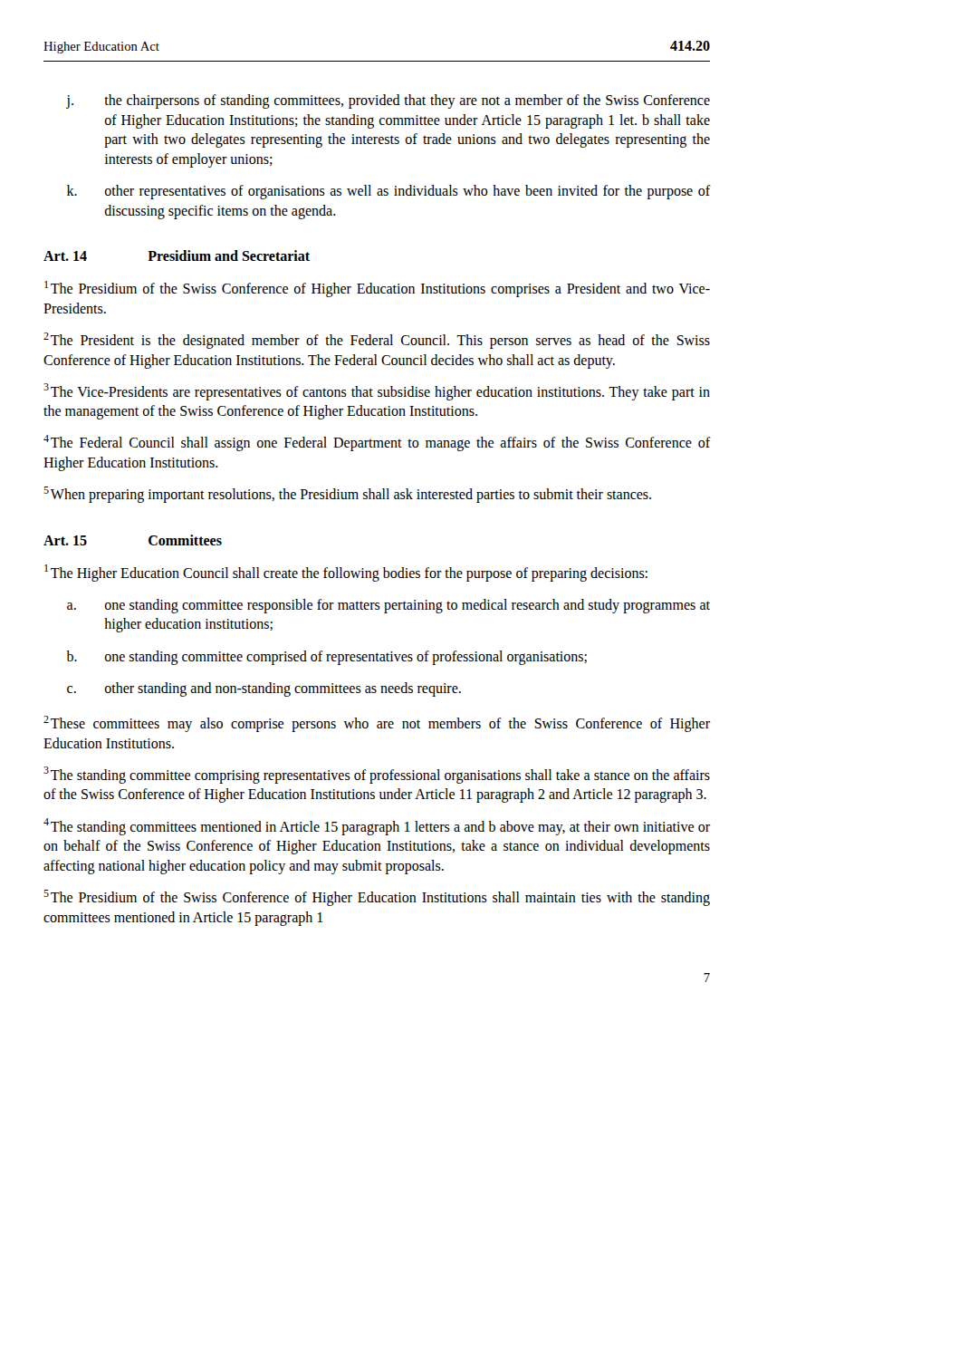Higher Education Act 414.20
j. the chairpersons of standing committees, provided that they are not a member of the Swiss Conference of Higher Education Institutions; the standing committee under Article 15 paragraph 1 let. b shall take part with two delegates representing the interests of trade unions and two delegates representing the interests of employer unions;
k. other representatives of organisations as well as individuals who have been invited for the purpose of discussing specific items on the agenda.
Art. 14 Presidium and Secretariat
1The Presidium of the Swiss Conference of Higher Education Institutions comprises a President and two Vice-Presidents.
2The President is the designated member of the Federal Council. This person serves as head of the Swiss Conference of Higher Education Institutions. The Federal Council decides who shall act as deputy.
3The Vice-Presidents are representatives of cantons that subsidise higher education institutions. They take part in the management of the Swiss Conference of Higher Education Institutions.
4The Federal Council shall assign one Federal Department to manage the affairs of the Swiss Conference of Higher Education Institutions.
5When preparing important resolutions, the Presidium shall ask interested parties to submit their stances.
Art. 15 Committees
1The Higher Education Council shall create the following bodies for the purpose of preparing decisions:
a. one standing committee responsible for matters pertaining to medical research and study programmes at higher education institutions;
b. one standing committee comprised of representatives of professional organisations;
c. other standing and non-standing committees as needs require.
2These committees may also comprise persons who are not members of the Swiss Conference of Higher Education Institutions.
3The standing committee comprising representatives of professional organisations shall take a stance on the affairs of the Swiss Conference of Higher Education Institutions under Article 11 paragraph 2 and Article 12 paragraph 3.
4The standing committees mentioned in Article 15 paragraph 1 letters a and b above may, at their own initiative or on behalf of the Swiss Conference of Higher Education Institutions, take a stance on individual developments affecting national higher education policy and may submit proposals.
5The Presidium of the Swiss Conference of Higher Education Institutions shall maintain ties with the standing committees mentioned in Article 15 paragraph 1
7